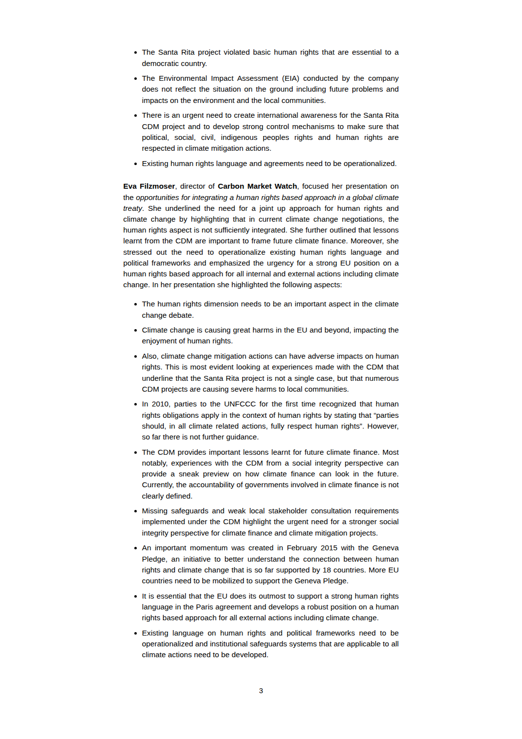The Santa Rita project violated basic human rights that are essential to a democratic country.
The Environmental Impact Assessment (EIA) conducted by the company does not reflect the situation on the ground including future problems and impacts on the environment and the local communities.
There is an urgent need to create international awareness for the Santa Rita CDM project and to develop strong control mechanisms to make sure that political, social, civil, indigenous peoples rights and human rights are respected in climate mitigation actions.
Existing human rights language and agreements need to be operationalized.
Eva Filzmoser, director of Carbon Market Watch, focused her presentation on the opportunities for integrating a human rights based approach in a global climate treaty. She underlined the need for a joint up approach for human rights and climate change by highlighting that in current climate change negotiations, the human rights aspect is not sufficiently integrated. She further outlined that lessons learnt from the CDM are important to frame future climate finance. Moreover, she stressed out the need to operationalize existing human rights language and political frameworks and emphasized the urgency for a strong EU position on a human rights based approach for all internal and external actions including climate change. In her presentation she highlighted the following aspects:
The human rights dimension needs to be an important aspect in the climate change debate.
Climate change is causing great harms in the EU and beyond, impacting the enjoyment of human rights.
Also, climate change mitigation actions can have adverse impacts on human rights. This is most evident looking at experiences made with the CDM that underline that the Santa Rita project is not a single case, but that numerous CDM projects are causing severe harms to local communities.
In 2010, parties to the UNFCCC for the first time recognized that human rights obligations apply in the context of human rights by stating that “parties should, in all climate related actions, fully respect human rights”. However, so far there is not further guidance.
The CDM provides important lessons learnt for future climate finance. Most notably, experiences with the CDM from a social integrity perspective can provide a sneak preview on how climate finance can look in the future. Currently, the accountability of governments involved in climate finance is not clearly defined.
Missing safeguards and weak local stakeholder consultation requirements implemented under the CDM highlight the urgent need for a stronger social integrity perspective for climate finance and climate mitigation projects.
An important momentum was created in February 2015 with the Geneva Pledge, an initiative to better understand the connection between human rights and climate change that is so far supported by 18 countries. More EU countries need to be mobilized to support the Geneva Pledge.
It is essential that the EU does its outmost to support a strong human rights language in the Paris agreement and develops a robust position on a human rights based approach for all external actions including climate change.
Existing language on human rights and political frameworks need to be operationalized and institutional safeguards systems that are applicable to all climate actions need to be developed.
3